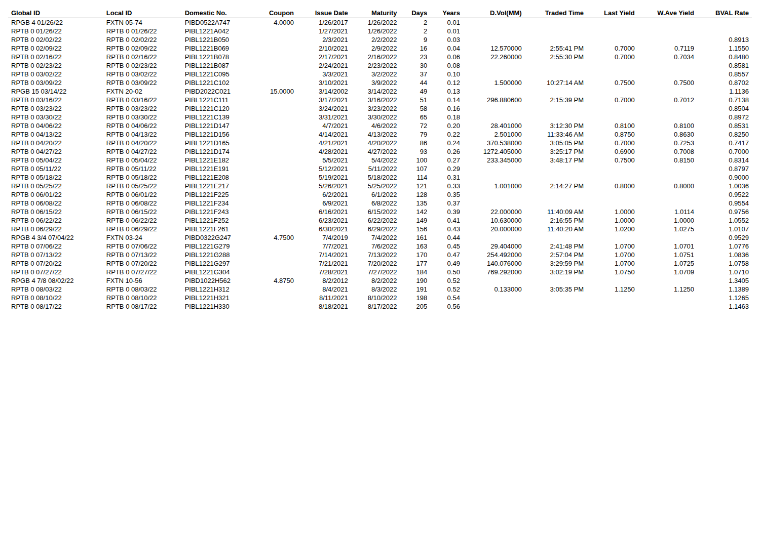Government securities quotations
| Global ID | Local ID | Domestic No. | Coupon | Issue Date | Maturity | Days | Years | D.Vol(MM) | Traded Time | Last Yield | W.Ave Yield | BVAL Rate |
| --- | --- | --- | --- | --- | --- | --- | --- | --- | --- | --- | --- | --- |
| RPGB 4 01/26/22 | FXTN 05-74 | PIBD0522A747 | 4.0000 | 1/26/2017 | 1/26/2022 | 2 | 0.01 | | | | | |
| RPTB 0 01/26/22 | RPTB 0 01/26/22 | PIBL1221A042 | | 1/27/2021 | 1/26/2022 | 2 | 0.01 | | | | | |
| RPTB 0 02/02/22 | RPTB 0 02/02/22 | PIBL1221B050 | | 2/3/2021 | 2/2/2022 | 9 | 0.03 | | | | | 0.8913 |
| RPTB 0 02/09/22 | RPTB 0 02/09/22 | PIBL1221B069 | | 2/10/2021 | 2/9/2022 | 16 | 0.04 | 12.570000 | 2:55:41 PM | 0.7000 | 0.7119 | 1.1550 |
| RPTB 0 02/16/22 | RPTB 0 02/16/22 | PIBL1221B078 | | 2/17/2021 | 2/16/2022 | 23 | 0.06 | 22.260000 | 2:55:30 PM | 0.7000 | 0.7034 | 0.8480 |
| RPTB 0 02/23/22 | RPTB 0 02/23/22 | PIBL1221B087 | | 2/24/2021 | 2/23/2022 | 30 | 0.08 | | | | | 0.8581 |
| RPTB 0 03/02/22 | RPTB 0 03/02/22 | PIBL1221C095 | | 3/3/2021 | 3/2/2022 | 37 | 0.10 | | | | | 0.8557 |
| RPTB 0 03/09/22 | RPTB 0 03/09/22 | PIBL1221C102 | | 3/10/2021 | 3/9/2022 | 44 | 0.12 | 1.500000 | 10:27:14 AM | 0.7500 | 0.7500 | 0.8702 |
| RPGB 15 03/14/22 | FXTN 20-02 | PIBD2022C021 | 15.0000 | 3/14/2002 | 3/14/2022 | 49 | 0.13 | | | | | 1.1136 |
| RPTB 0 03/16/22 | RPTB 0 03/16/22 | PIBL1221C111 | | 3/17/2021 | 3/16/2022 | 51 | 0.14 | 296.880600 | 2:15:39 PM | 0.7000 | 0.7012 | 0.7138 |
| RPTB 0 03/23/22 | RPTB 0 03/23/22 | PIBL1221C120 | | 3/24/2021 | 3/23/2022 | 58 | 0.16 | | | | | 0.8504 |
| RPTB 0 03/30/22 | RPTB 0 03/30/22 | PIBL1221C139 | | 3/31/2021 | 3/30/2022 | 65 | 0.18 | | | | | 0.8972 |
| RPTB 0 04/06/22 | RPTB 0 04/06/22 | PIBL1221D147 | | 4/7/2021 | 4/6/2022 | 72 | 0.20 | 28.401000 | 3:12:30 PM | 0.8100 | 0.8100 | 0.8531 |
| RPTB 0 04/13/22 | RPTB 0 04/13/22 | PIBL1221D156 | | 4/14/2021 | 4/13/2022 | 79 | 0.22 | 2.501000 | 11:33:46 AM | 0.8750 | 0.8630 | 0.8250 |
| RPTB 0 04/20/22 | RPTB 0 04/20/22 | PIBL1221D165 | | 4/21/2021 | 4/20/2022 | 86 | 0.24 | 370.538000 | 3:05:05 PM | 0.7000 | 0.7253 | 0.7417 |
| RPTB 0 04/27/22 | RPTB 0 04/27/22 | PIBL1221D174 | | 4/28/2021 | 4/27/2022 | 93 | 0.26 | 1272.405000 | 3:25:17 PM | 0.6900 | 0.7008 | 0.7000 |
| RPTB 0 05/04/22 | RPTB 0 05/04/22 | PIBL1221E182 | | 5/5/2021 | 5/4/2022 | 100 | 0.27 | 233.345000 | 3:48:17 PM | 0.7500 | 0.8150 | 0.8314 |
| RPTB 0 05/11/22 | RPTB 0 05/11/22 | PIBL1221E191 | | 5/12/2021 | 5/11/2022 | 107 | 0.29 | | | | | 0.8797 |
| RPTB 0 05/18/22 | RPTB 0 05/18/22 | PIBL1221E208 | | 5/19/2021 | 5/18/2022 | 114 | 0.31 | | | | | 0.9000 |
| RPTB 0 05/25/22 | RPTB 0 05/25/22 | PIBL1221E217 | | 5/26/2021 | 5/25/2022 | 121 | 0.33 | 1.001000 | 2:14:27 PM | 0.8000 | 0.8000 | 1.0036 |
| RPTB 0 06/01/22 | RPTB 0 06/01/22 | PIBL1221F225 | | 6/2/2021 | 6/1/2022 | 128 | 0.35 | | | | | 0.9522 |
| RPTB 0 06/08/22 | RPTB 0 06/08/22 | PIBL1221F234 | | 6/9/2021 | 6/8/2022 | 135 | 0.37 | | | | | 0.9554 |
| RPTB 0 06/15/22 | RPTB 0 06/15/22 | PIBL1221F243 | | 6/16/2021 | 6/15/2022 | 142 | 0.39 | 22.000000 | 11:40:09 AM | 1.0000 | 1.0114 | 0.9756 |
| RPTB 0 06/22/22 | RPTB 0 06/22/22 | PIBL1221F252 | | 6/23/2021 | 6/22/2022 | 149 | 0.41 | 10.630000 | 2:16:55 PM | 1.0000 | 1.0000 | 1.0552 |
| RPTB 0 06/29/22 | RPTB 0 06/29/22 | PIBL1221F261 | | 6/30/2021 | 6/29/2022 | 156 | 0.43 | 20.000000 | 11:40:20 AM | 1.0200 | 1.0275 | 1.0107 |
| RPGB 4 3/4 07/04/22 | FXTN 03-24 | PIBD0322G247 | 4.7500 | 7/4/2019 | 7/4/2022 | 161 | 0.44 | | | | | 0.9529 |
| RPTB 0 07/06/22 | RPTB 0 07/06/22 | PIBL1221G279 | | 7/7/2021 | 7/6/2022 | 163 | 0.45 | 29.404000 | 2:41:48 PM | 1.0700 | 1.0701 | 1.0776 |
| RPTB 0 07/13/22 | RPTB 0 07/13/22 | PIBL1221G288 | | 7/14/2021 | 7/13/2022 | 170 | 0.47 | 254.492000 | 2:57:04 PM | 1.0700 | 1.0751 | 1.0836 |
| RPTB 0 07/20/22 | RPTB 0 07/20/22 | PIBL1221G297 | | 7/21/2021 | 7/20/2022 | 177 | 0.49 | 140.076000 | 3:29:59 PM | 1.0700 | 1.0725 | 1.0758 |
| RPTB 0 07/27/22 | RPTB 0 07/27/22 | PIBL1221G304 | | 7/28/2021 | 7/27/2022 | 184 | 0.50 | 769.292000 | 3:02:19 PM | 1.0750 | 1.0709 | 1.0710 |
| RPGB 4 7/8 08/02/22 | FXTN 10-56 | PIBD1022H562 | 4.8750 | 8/2/2012 | 8/2/2022 | 190 | 0.52 | | | | | 1.3405 |
| RPTB 0 08/03/22 | RPTB 0 08/03/22 | PIBL1221H312 | | 8/4/2021 | 8/3/2022 | 191 | 0.52 | 0.133000 | 3:05:35 PM | 1.1250 | 1.1250 | 1.1389 |
| RPTB 0 08/10/22 | RPTB 0 08/10/22 | PIBL1221H321 | | 8/11/2021 | 8/10/2022 | 198 | 0.54 | | | | | 1.1265 |
| RPTB 0 08/17/22 | RPTB 0 08/17/22 | PIBL1221H330 | | 8/18/2021 | 8/17/2022 | 205 | 0.56 | | | | | 1.1463 |